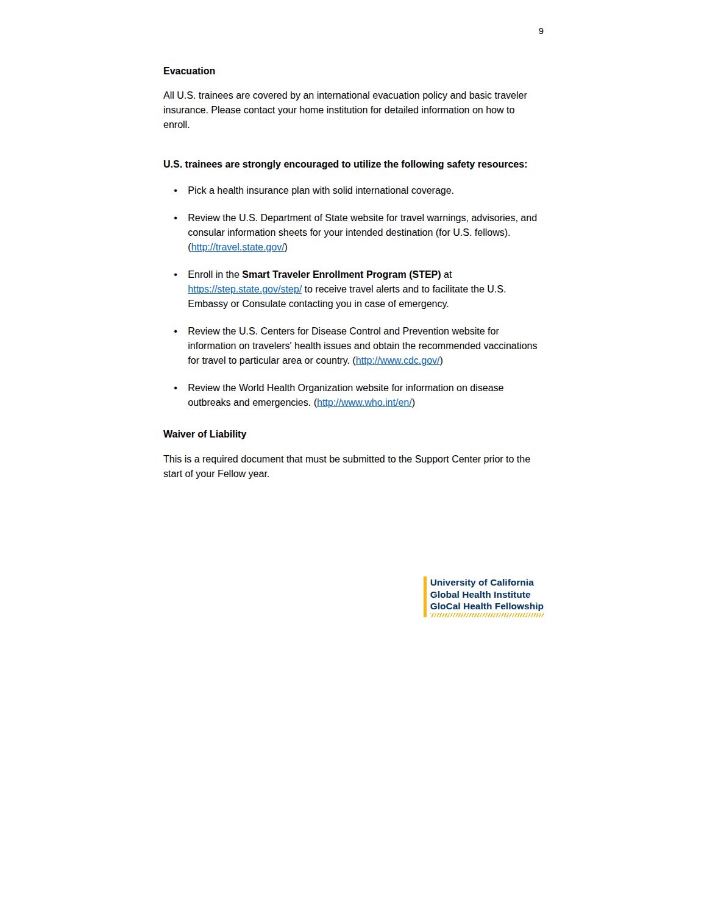9
Evacuation
All U.S. trainees are covered by an international evacuation policy and basic traveler insurance. Please contact your home institution for detailed information on how to enroll.
U.S. trainees are strongly encouraged to utilize the following safety resources:
Pick a health insurance plan with solid international coverage.
Review the U.S. Department of State website for travel warnings, advisories, and consular information sheets for your intended destination (for U.S. fellows). (http://travel.state.gov/)
Enroll in the Smart Traveler Enrollment Program (STEP) at https://step.state.gov/step/ to receive travel alerts and to facilitate the U.S. Embassy or Consulate contacting you in case of emergency.
Review the U.S. Centers for Disease Control and Prevention website for information on travelers' health issues and obtain the recommended vaccinations for travel to particular area or country. (http://www.cdc.gov/)
Review the World Health Organization website for information on disease outbreaks and emergencies. (http://www.who.int/en/)
Waiver of Liability
This is a required document that must be submitted to the Support Center prior to the start of your Fellow year.
University of California
Global Health Institute
GloCal Health Fellowship